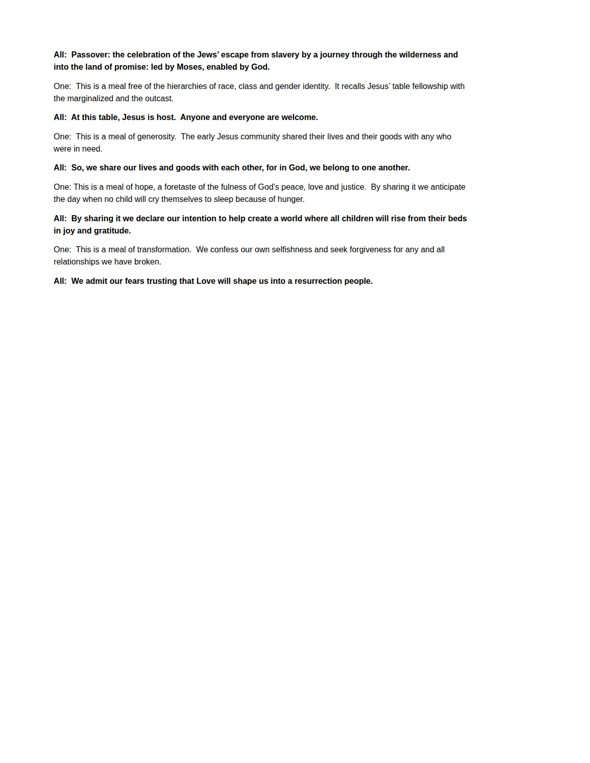All: Passover: the celebration of the Jews’ escape from slavery by a journey through the wilderness and into the land of promise: led by Moses, enabled by God.
One: This is a meal free of the hierarchies of race, class and gender identity. It recalls Jesus’ table fellowship with the marginalized and the outcast.
All: At this table, Jesus is host. Anyone and everyone are welcome.
One: This is a meal of generosity. The early Jesus community shared their lives and their goods with any who were in need.
All: So, we share our lives and goods with each other, for in God, we belong to one another.
One: This is a meal of hope, a foretaste of the fulness of God’s peace, love and justice. By sharing it we anticipate the day when no child will cry themselves to sleep because of hunger.
All: By sharing it we declare our intention to help create a world where all children will rise from their beds in joy and gratitude.
One: This is a meal of transformation. We confess our own selfishness and seek forgiveness for any and all relationships we have broken.
All: We admit our fears trusting that Love will shape us into a resurrection people.